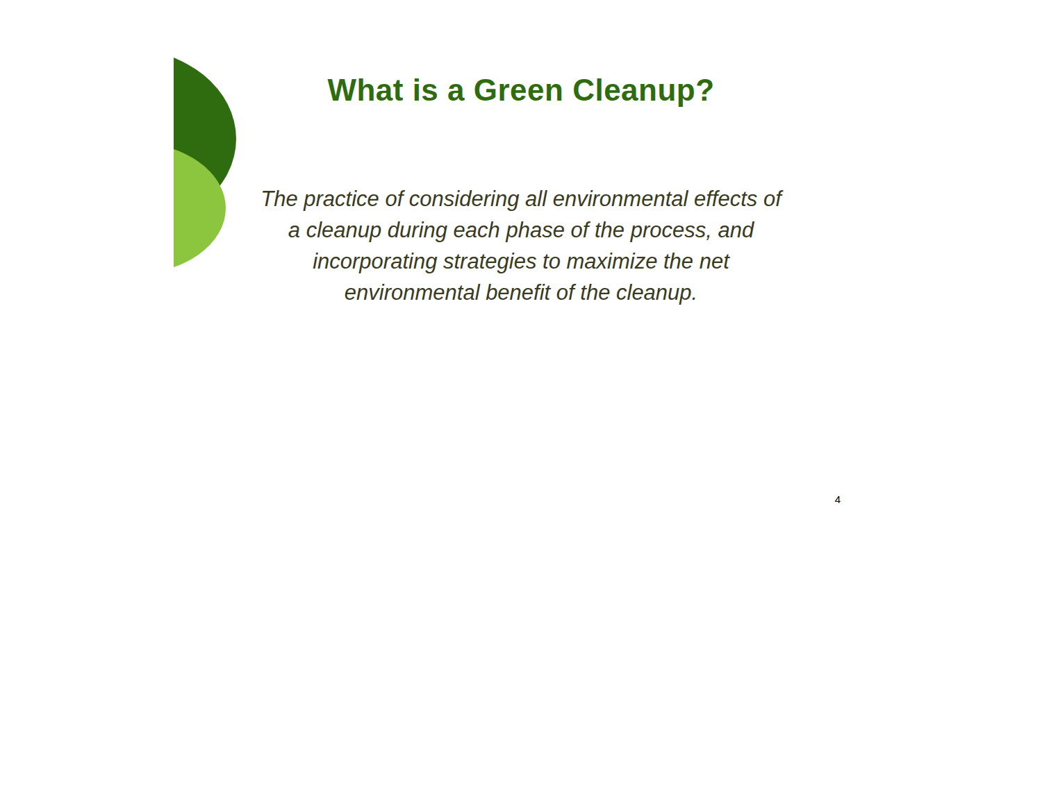What is a Green Cleanup?
The practice of considering all environmental effects of a cleanup during each phase of the process, and incorporating strategies to maximize the net environmental benefit of the cleanup.
4